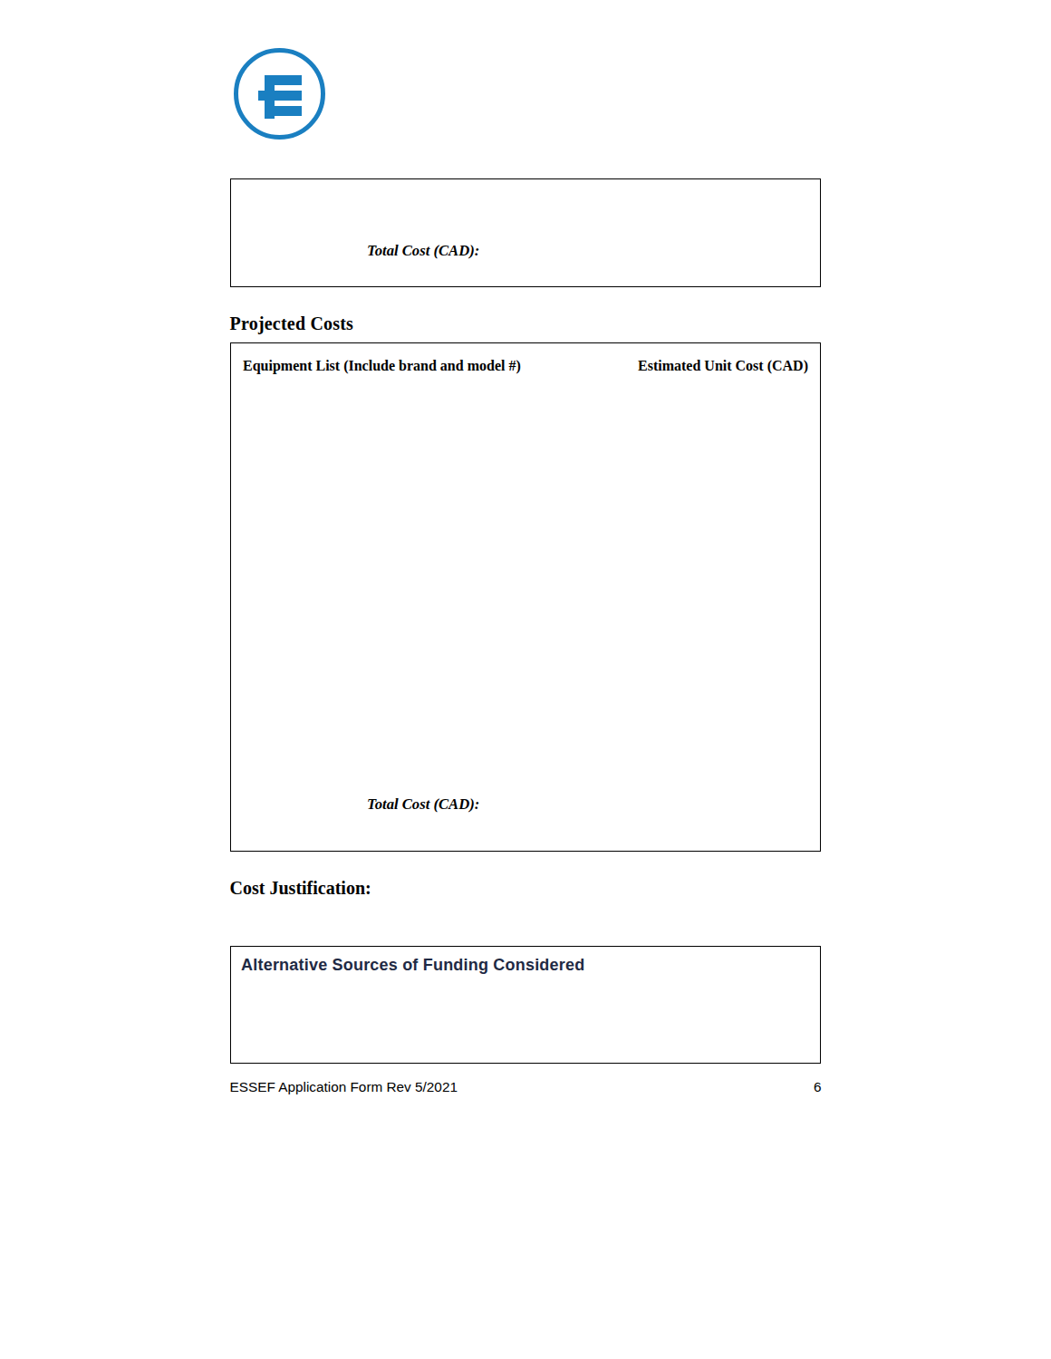Total Cost (CAD):
Projected Costs
Equipment List (Include brand and model #) Estimated Unit Cost (CAD)
Total Cost (CAD):
Cost Justification:
Alternative Sources of Funding Considered
ESSEF Application Form Rev 5/2021 6